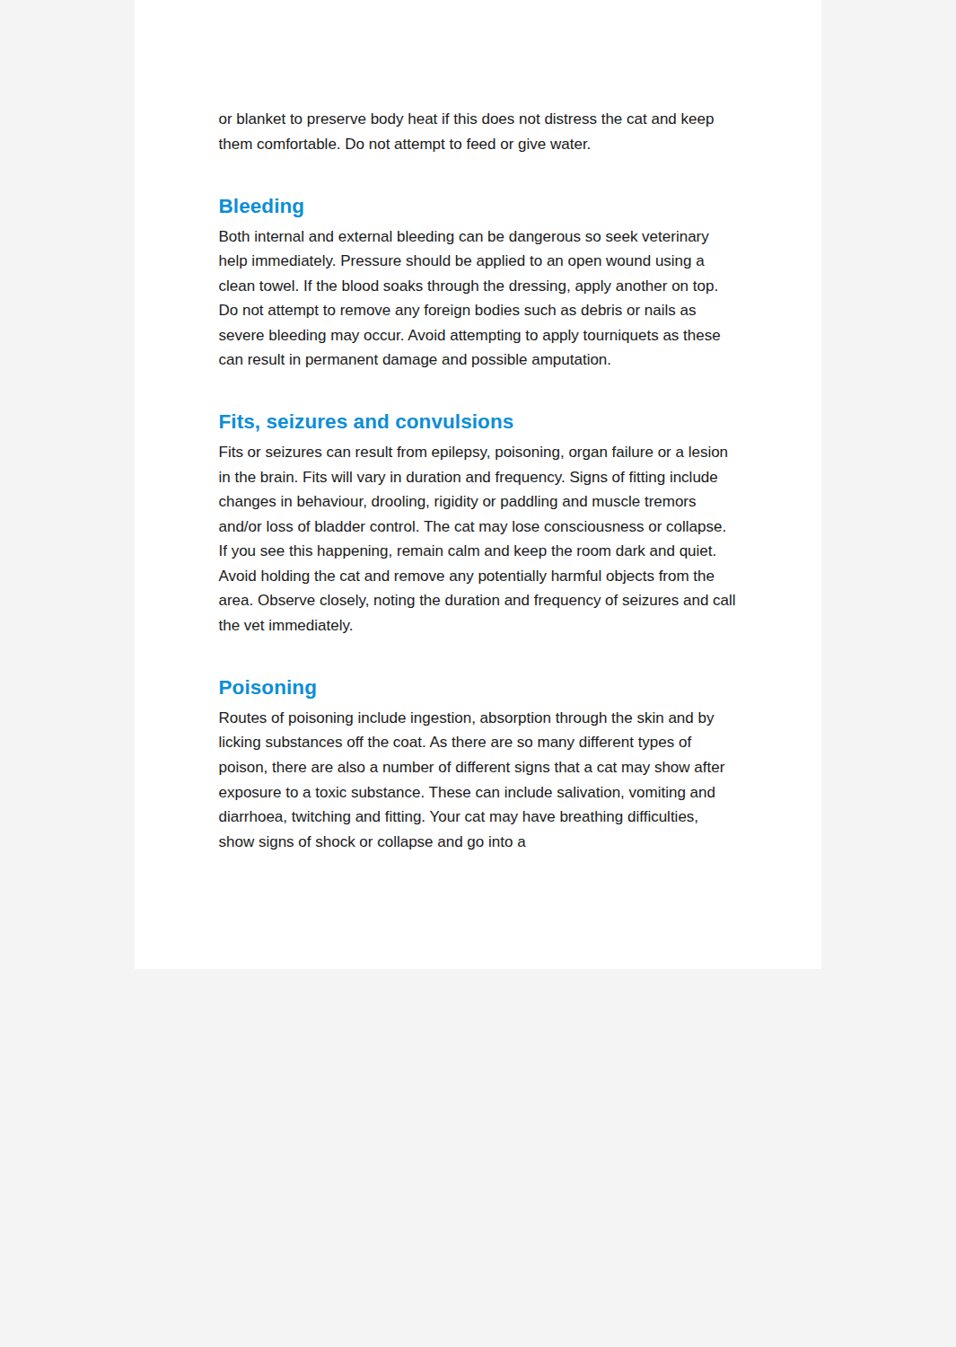or blanket to preserve body heat if this does not distress the cat and keep them comfortable. Do not attempt to feed or give water.
Bleeding
Both internal and external bleeding can be dangerous so seek veterinary help immediately. Pressure should be applied to an open wound using a clean towel. If the blood soaks through the dressing, apply another on top. Do not attempt to remove any foreign bodies such as debris or nails as severe bleeding may occur. Avoid attempting to apply tourniquets as these can result in permanent damage and possible amputation.
Fits, seizures and convulsions
Fits or seizures can result from epilepsy, poisoning, organ failure or a lesion in the brain. Fits will vary in duration and frequency. Signs of fitting include changes in behaviour, drooling, rigidity or paddling and muscle tremors and/or loss of bladder control. The cat may lose consciousness or collapse. If you see this happening, remain calm and keep the room dark and quiet. Avoid holding the cat and remove any potentially harmful objects from the area. Observe closely, noting the duration and frequency of seizures and call the vet immediately.
Poisoning
Routes of poisoning include ingestion, absorption through the skin and by licking substances off the coat. As there are so many different types of poison, there are also a number of different signs that a cat may show after exposure to a toxic substance. These can include salivation, vomiting and diarrhoea, twitching and fitting. Your cat may have breathing difficulties, show signs of shock or collapse and go into a